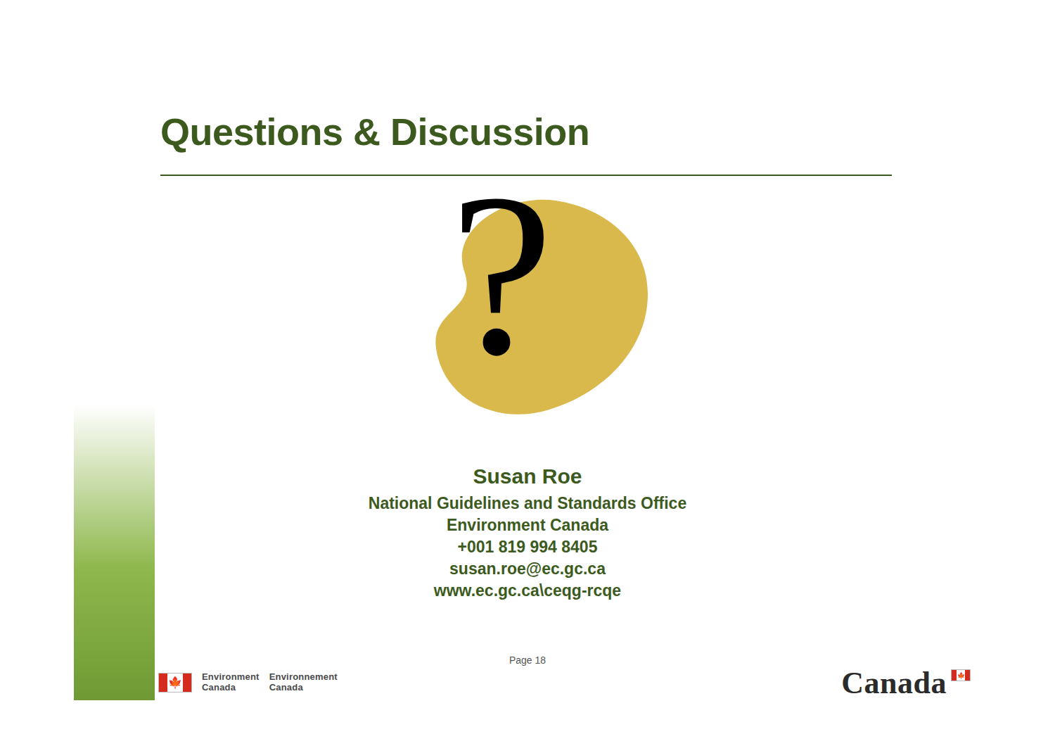Questions & Discussion
?
Susan Roe
National Guidelines and Standards Office
Environment Canada
+001 819 994 8405
susan.roe@ec.gc.ca
www.ec.gc.ca\ceqg-rcqe
Page 18
🍁
Environment
Canada
Environnement
Canada
Canada
🍁